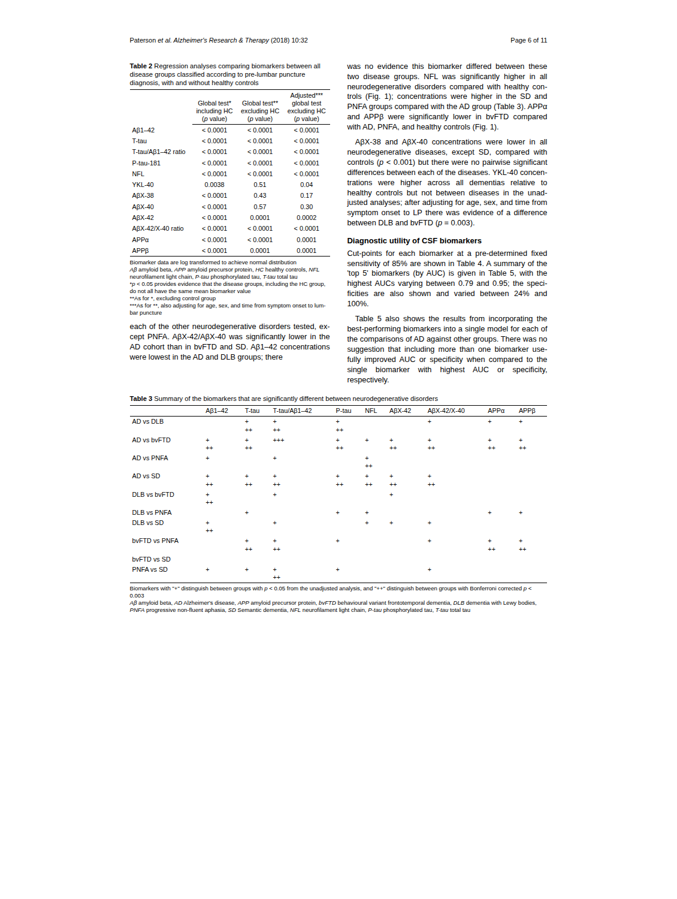Paterson et al. Alzheimer's Research & Therapy (2018) 10:32
Page 6 of 11
Table 2 Regression analyses comparing biomarkers between all disease groups classified according to pre-lumbar puncture diagnosis, with and without healthy controls
| | Global test* including HC ( p value) | Global test** excluding HC ( p value) | Adjusted*** global test excluding HC ( p value) |
| --- | --- | --- | --- |
| Aβ1–42 | < 0.0001 | < 0.0001 | < 0.0001 |
| T-tau | < 0.0001 | < 0.0001 | < 0.0001 |
| T-tau/Aβ1–42 ratio | < 0.0001 | < 0.0001 | < 0.0001 |
| P-tau-181 | < 0.0001 | < 0.0001 | < 0.0001 |
| NFL | < 0.0001 | < 0.0001 | < 0.0001 |
| YKL-40 | 0.0038 | 0.51 | 0.04 |
| AβX-38 | < 0.0001 | 0.43 | 0.17 |
| AβX-40 | < 0.0001 | 0.57 | 0.30 |
| AβX-42 | < 0.0001 | 0.0001 | 0.0002 |
| AβX-42/X-40 ratio | < 0.0001 | < 0.0001 | < 0.0001 |
| APPα | < 0.0001 | < 0.0001 | 0.0001 |
| APPβ | < 0.0001 | 0.0001 | 0.0001 |
Biomarker data are log transformed to achieve normal distribution
Aβ amyloid beta, APP amyloid precursor protein, HC healthy controls, NFL neurofilament light chain, P-tau phosphorylated tau, T-tau total tau
*p < 0.05 provides evidence that the disease groups, including the HC group, do not all have the same mean biomarker value
**As for *, excluding control group
***As for **, also adjusting for age, sex, and time from symptom onset to lumbar puncture
each of the other neurodegenerative disorders tested, except PNFA. AβX-42/AβX-40 was significantly lower in the AD cohort than in bvFTD and SD. Aβ1–42 concentrations were lowest in the AD and DLB groups; there
was no evidence this biomarker differed between these two disease groups. NFL was significantly higher in all neurodegenerative disorders compared with healthy controls (Fig. 1); concentrations were higher in the SD and PNFA groups compared with the AD group (Table 3). APPα and APPβ were significantly lower in bvFTD compared with AD, PNFA, and healthy controls (Fig. 1).
AβX-38 and AβX-40 concentrations were lower in all neurodegenerative diseases, except SD, compared with controls (p < 0.001) but there were no pairwise significant differences between each of the diseases. YKL-40 concentrations were higher across all dementias relative to healthy controls but not between diseases in the unadjusted analyses; after adjusting for age, sex, and time from symptom onset to LP there was evidence of a difference between DLB and bvFTD (p = 0.003).
Diagnostic utility of CSF biomarkers
Cut-points for each biomarker at a pre-determined fixed sensitivity of 85% are shown in Table 4. A summary of the 'top 5' biomarkers (by AUC) is given in Table 5, with the highest AUCs varying between 0.79 and 0.95; the specificities are also shown and varied between 24% and 100%.
Table 5 also shows the results from incorporating the best-performing biomarkers into a single model for each of the comparisons of AD against other groups. There was no suggestion that including more than one biomarker usefully improved AUC or specificity when compared to the single biomarker with highest AUC or specificity, respectively.
Table 3 Summary of the biomarkers that are significantly different between neurodegenerative disorders
| | Aβ1–42 | T-tau | T-tau/Aβ1–42 | P-tau | NFL | AβX-42 | AβX-42/X-40 | APPα | APPβ |
| --- | --- | --- | --- | --- | --- | --- | --- | --- | --- |
| AD vs DLB | | + ++ | + ++ | + ++ | | | + | + | + |
| AD vs bvFTD | + ++ | + ++ | +++ | + ++ | + | + ++ | + ++ | + ++ | + ++ |
| AD vs PNFA | + | | + | | + ++ | | | | |
| AD vs SD | + ++ | + ++ | + ++ | + ++ | + ++ | + ++ | + ++ | | |
| DLB vs bvFTD | + ++ | | + | | | + | | | |
| DLB vs PNFA | | + | | + | + | | | + | + |
| DLB vs SD | + ++ | | + | | + | + | + | | |
| bvFTD vs PNFA | | + ++ | + ++ | + | | | + | + ++ | + ++ |
| bvFTD vs SD | | | | | | | | | |
| PNFA vs SD | + | + | + ++ | + | | | + | | |
Biomarkers with "+" distinguish between groups with p < 0.05 from the unadjusted analysis, and "++" distinguish between groups with Bonferroni corrected p < 0.003
Aβ amyloid beta, AD Alzheimer's disease, APP amyloid precursor protein, bvFTD behavioural variant frontotemporal dementia, DLB dementia with Lewy bodies, PNFA progressive non-fluent aphasia, SD Semantic dementia, NFL neurofilament light chain, P-tau phosphorylated tau, T-tau total tau